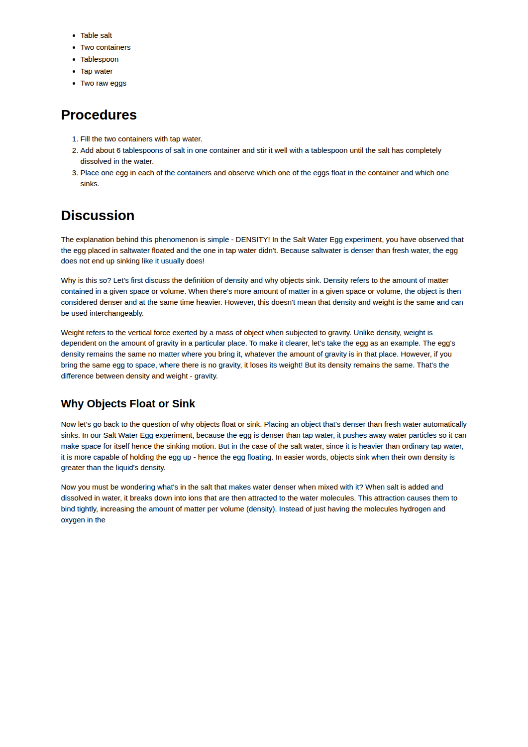Table salt
Two containers
Tablespoon
Tap water
Two raw eggs
Procedures
Fill the two containers with tap water.
Add about 6 tablespoons of salt in one container and stir it well with a tablespoon until the salt has completely dissolved in the water.
Place one egg in each of the containers and observe which one of the eggs float in the container and which one sinks.
Discussion
The explanation behind this phenomenon is simple - DENSITY! In the Salt Water Egg experiment, you have observed that the egg placed in saltwater floated and the one in tap water didn't. Because saltwater is denser than fresh water, the egg does not end up sinking like it usually does!
Why is this so? Let's first discuss the definition of density and why objects sink. Density refers to the amount of matter contained in a given space or volume. When there's more amount of matter in a given space or volume, the object is then considered denser and at the same time heavier. However, this doesn't mean that density and weight is the same and can be used interchangeably.
Weight refers to the vertical force exerted by a mass of object when subjected to gravity. Unlike density, weight is dependent on the amount of gravity in a particular place. To make it clearer, let's take the egg as an example. The egg's density remains the same no matter where you bring it, whatever the amount of gravity is in that place. However, if you bring the same egg to space, where there is no gravity, it loses its weight! But its density remains the same. That's the difference between density and weight - gravity.
Why Objects Float or Sink
Now let's go back to the question of why objects float or sink. Placing an object that's denser than fresh water automatically sinks. In our Salt Water Egg experiment, because the egg is denser than tap water, it pushes away water particles so it can make space for itself hence the sinking motion. But in the case of the salt water, since it is heavier than ordinary tap water, it is more capable of holding the egg up - hence the egg floating. In easier words, objects sink when their own density is greater than the liquid's density.
Now you must be wondering what's in the salt that makes water denser when mixed with it? When salt is added and dissolved in water, it breaks down into ions that are then attracted to the water molecules. This attraction causes them to bind tightly, increasing the amount of matter per volume (density). Instead of just having the molecules hydrogen and oxygen in the